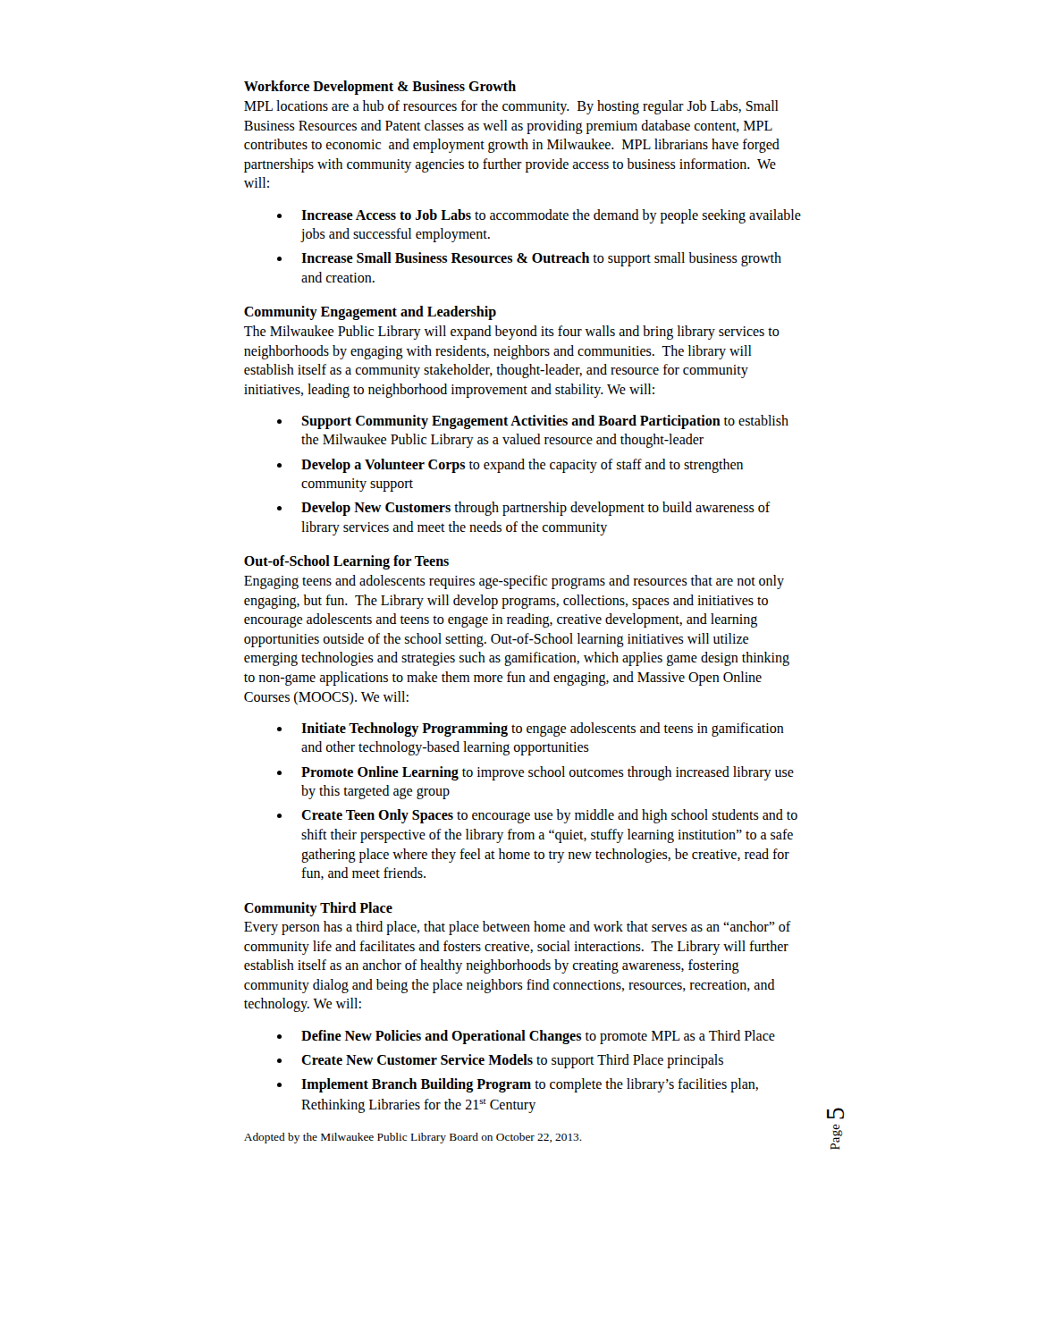Workforce Development & Business Growth
MPL locations are a hub of resources for the community. By hosting regular Job Labs, Small Business Resources and Patent classes as well as providing premium database content, MPL contributes to economic and employment growth in Milwaukee. MPL librarians have forged partnerships with community agencies to further provide access to business information. We will:
Increase Access to Job Labs to accommodate the demand by people seeking available jobs and successful employment.
Increase Small Business Resources & Outreach to support small business growth and creation.
Community Engagement and Leadership
The Milwaukee Public Library will expand beyond its four walls and bring library services to neighborhoods by engaging with residents, neighbors and communities. The library will establish itself as a community stakeholder, thought-leader, and resource for community initiatives, leading to neighborhood improvement and stability. We will:
Support Community Engagement Activities and Board Participation to establish the Milwaukee Public Library as a valued resource and thought-leader
Develop a Volunteer Corps to expand the capacity of staff and to strengthen community support
Develop New Customers through partnership development to build awareness of library services and meet the needs of the community
Out-of-School Learning for Teens
Engaging teens and adolescents requires age-specific programs and resources that are not only engaging, but fun. The Library will develop programs, collections, spaces and initiatives to encourage adolescents and teens to engage in reading, creative development, and learning opportunities outside of the school setting. Out-of-School learning initiatives will utilize emerging technologies and strategies such as gamification, which applies game design thinking to non-game applications to make them more fun and engaging, and Massive Open Online Courses (MOOCS). We will:
Initiate Technology Programming to engage adolescents and teens in gamification and other technology-based learning opportunities
Promote Online Learning to improve school outcomes through increased library use by this targeted age group
Create Teen Only Spaces to encourage use by middle and high school students and to shift their perspective of the library from a “quiet, stuffy learning institution” to a safe gathering place where they feel at home to try new technologies, be creative, read for fun, and meet friends.
Community Third Place
Every person has a third place, that place between home and work that serves as an “anchor” of community life and facilitates and fosters creative, social interactions. The Library will further establish itself as an anchor of healthy neighborhoods by creating awareness, fostering community dialog and being the place neighbors find connections, resources, recreation, and technology. We will:
Define New Policies and Operational Changes to promote MPL as a Third Place
Create New Customer Service Models to support Third Place principals
Implement Branch Building Program to complete the library’s facilities plan, Rethinking Libraries for the 21st Century
Adopted by the Milwaukee Public Library Board on October 22, 2013.
Page 5